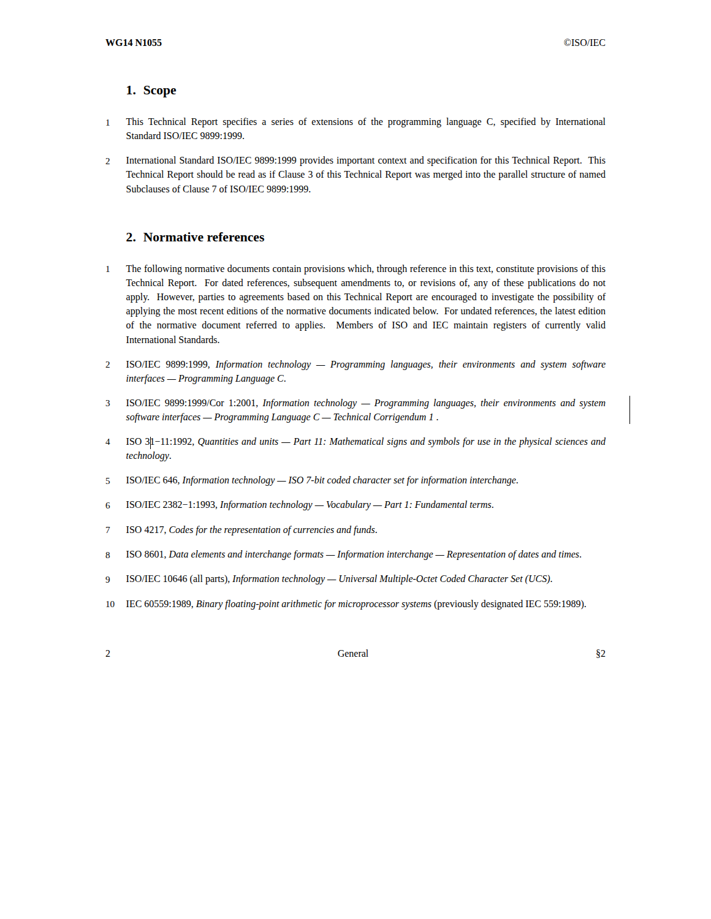WG14 N1055
©ISO/IEC
1. Scope
1
This Technical Report specifies a series of extensions of the programming language C, specified by International Standard ISO/IEC 9899:1999.
2
International Standard ISO/IEC 9899:1999 provides important context and specification for this Technical Report. This Technical Report should be read as if Clause 3 of this Technical Report was merged into the parallel structure of named Subclauses of Clause 7 of ISO/IEC 9899:1999.
2. Normative references
1
The following normative documents contain provisions which, through reference in this text, constitute provisions of this Technical Report. For dated references, subsequent amendments to, or revisions of, any of these publications do not apply. However, parties to agreements based on this Technical Report are encouraged to investigate the possibility of applying the most recent editions of the normative documents indicated below. For undated references, the latest edition of the normative document referred to applies. Members of ISO and IEC maintain registers of currently valid International Standards.
2
ISO/IEC 9899:1999, Information technology — Programming languages, their environments and system software interfaces — Programming Language C.
3
ISO/IEC 9899:1999/Cor 1:2001, Information technology — Programming languages, their environments and system software interfaces — Programming Language C — Technical Corrigendum 1 .
4
ISO 31−11:1992, Quantities and units — Part 11: Mathematical signs and symbols for use in the physical sciences and technology.
5
ISO/IEC 646, Information technology — ISO 7-bit coded character set for information interchange.
6
ISO/IEC 2382−1:1993, Information technology — Vocabulary — Part 1: Fundamental terms.
7
ISO 4217, Codes for the representation of currencies and funds.
8
ISO 8601, Data elements and interchange formats — Information interchange — Representation of dates and times.
9
ISO/IEC 10646 (all parts), Information technology — Universal Multiple-Octet Coded Character Set (UCS).
10
IEC 60559:1989, Binary floating-point arithmetic for microprocessor systems (previously designated IEC 559:1989).
2
General
§2